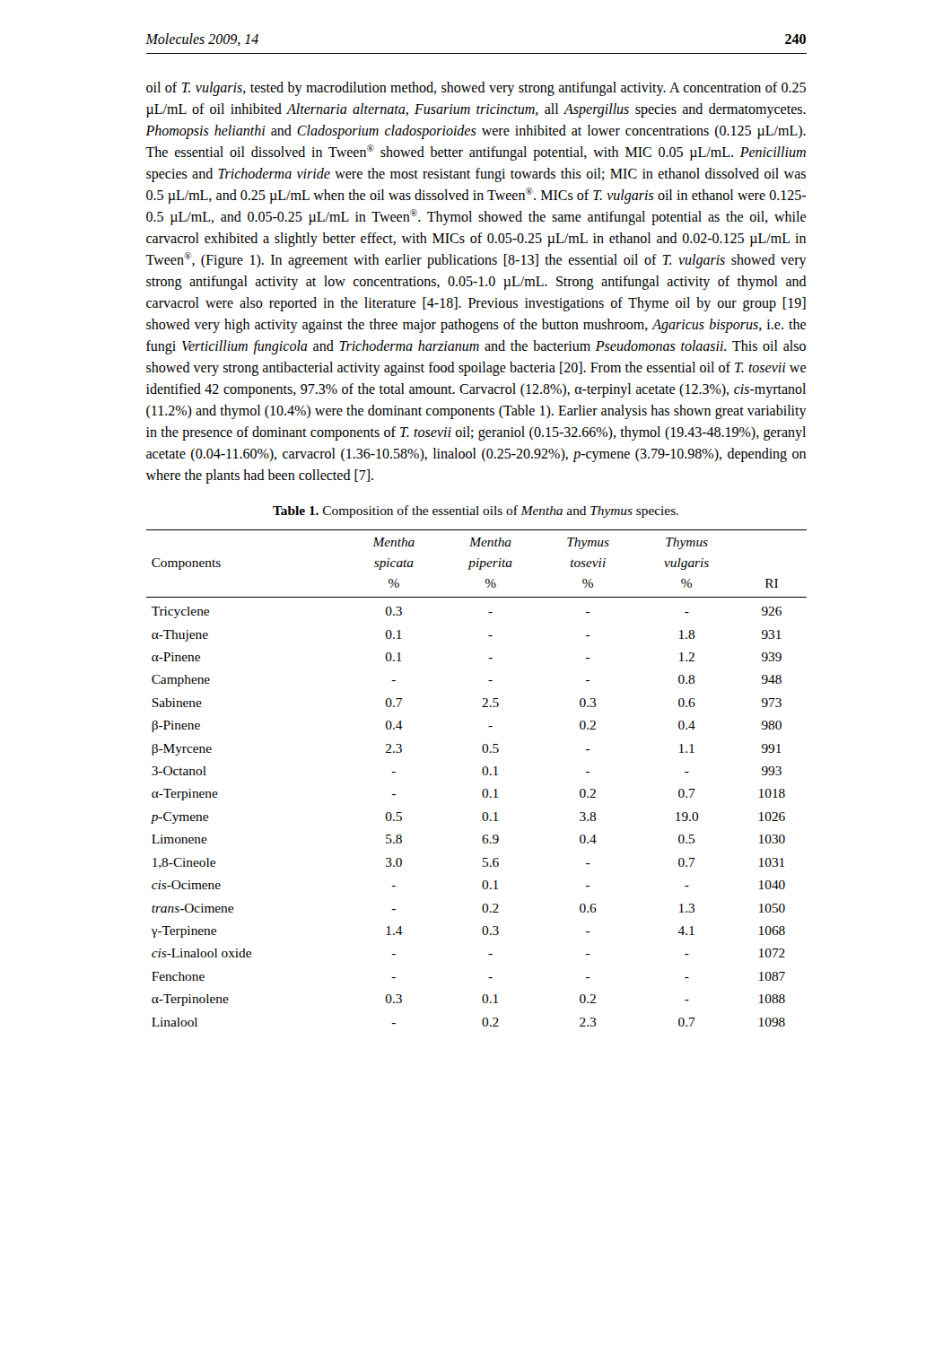Molecules 2009, 14
240
oil of T. vulgaris, tested by macrodilution method, showed very strong antifungal activity. A concentration of 0.25 µL/mL of oil inhibited Alternaria alternata, Fusarium tricinctum, all Aspergillus species and dermatomycetes. Phomopsis helianthi and Cladosporium cladosporioides were inhibited at lower concentrations (0.125 µL/mL). The essential oil dissolved in Tween® showed better antifungal potential, with MIC 0.05 µL/mL. Penicillium species and Trichoderma viride were the most resistant fungi towards this oil; MIC in ethanol dissolved oil was 0.5 µL/mL, and 0.25 µL/mL when the oil was dissolved in Tween®. MICs of T. vulgaris oil in ethanol were 0.125-0.5 µL/mL, and 0.05-0.25 µL/mL in Tween®. Thymol showed the same antifungal potential as the oil, while carvacrol exhibited a slightly better effect, with MICs of 0.05-0.25 µL/mL in ethanol and 0.02-0.125 µL/mL in Tween®, (Figure 1). In agreement with earlier publications [8-13] the essential oil of T. vulgaris showed very strong antifungal activity at low concentrations, 0.05-1.0 µL/mL. Strong antifungal activity of thymol and carvacrol were also reported in the literature [4-18]. Previous investigations of Thyme oil by our group [19] showed very high activity against the three major pathogens of the button mushroom, Agaricus bisporus, i.e. the fungi Verticillium fungicola and Trichoderma harzianum and the bacterium Pseudomonas tolaasii. This oil also showed very strong antibacterial activity against food spoilage bacteria [20]. From the essential oil of T. tosevii we identified 42 components, 97.3% of the total amount. Carvacrol (12.8%), α-terpinyl acetate (12.3%), cis-myrtanol (11.2%) and thymol (10.4%) were the dominant components (Table 1). Earlier analysis has shown great variability in the presence of dominant components of T. tosevii oil; geraniol (0.15-32.66%), thymol (19.43-48.19%), geranyl acetate (0.04-11.60%), carvacrol (1.36-10.58%), linalool (0.25-20.92%), p-cymene (3.79-10.98%), depending on where the plants had been collected [7].
Table 1. Composition of the essential oils of Mentha and Thymus species.
| Components | Mentha spicata % | Mentha piperita % | Thymus tosevii % | Thymus vulgaris % | RI |
| --- | --- | --- | --- | --- | --- |
| Tricyclene | 0.3 | - | - | - | 926 |
| α-Thujene | 0.1 | - | - | 1.8 | 931 |
| α-Pinene | 0.1 | - | - | 1.2 | 939 |
| Camphene | - | - | - | 0.8 | 948 |
| Sabinene | 0.7 | 2.5 | 0.3 | 0.6 | 973 |
| β-Pinene | 0.4 | - | 0.2 | 0.4 | 980 |
| β-Myrcene | 2.3 | 0.5 | - | 1.1 | 991 |
| 3-Octanol | - | 0.1 | - | - | 993 |
| α-Terpinene | - | 0.1 | 0.2 | 0.7 | 1018 |
| p -Cymene | 0.5 | 0.1 | 3.8 | 19.0 | 1026 |
| Limonene | 5.8 | 6.9 | 0.4 | 0.5 | 1030 |
| 1,8-Cineole | 3.0 | 5.6 | - | 0.7 | 1031 |
| cis -Ocimene | - | 0.1 | - | - | 1040 |
| trans -Ocimene | - | 0.2 | 0.6 | 1.3 | 1050 |
| γ-Terpinene | 1.4 | 0.3 | - | 4.1 | 1068 |
| cis -Linalool oxide | - | - | - | - | 1072 |
| Fenchone | - | - | - | - | 1087 |
| α-Terpinolene | 0.3 | 0.1 | 0.2 | - | 1088 |
| Linalool | - | 0.2 | 2.3 | 0.7 | 1098 |